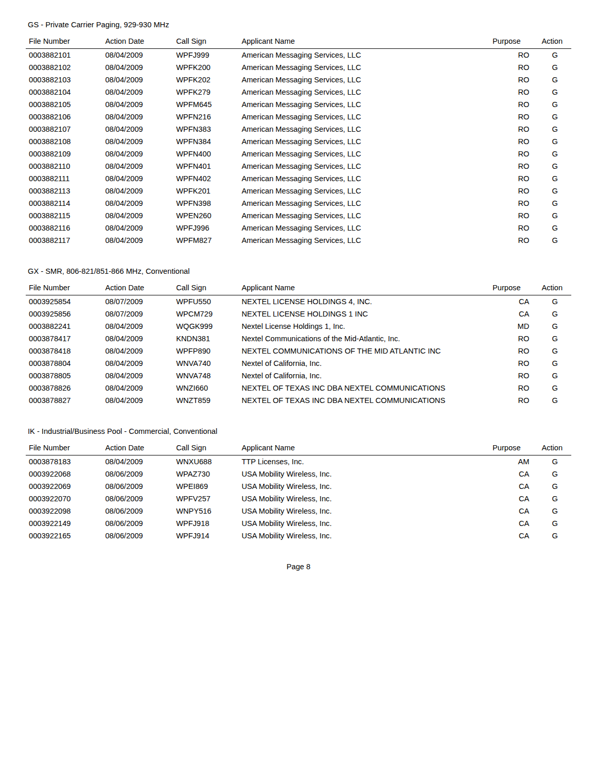GS - Private Carrier Paging, 929-930 MHz
| File Number | Action Date | Call Sign | Applicant Name | Purpose | Action |
| --- | --- | --- | --- | --- | --- |
| 0003882101 | 08/04/2009 | WPFJ999 | American Messaging Services, LLC | RO | G |
| 0003882102 | 08/04/2009 | WPFK200 | American Messaging Services, LLC | RO | G |
| 0003882103 | 08/04/2009 | WPFK202 | American Messaging Services, LLC | RO | G |
| 0003882104 | 08/04/2009 | WPFK279 | American Messaging Services, LLC | RO | G |
| 0003882105 | 08/04/2009 | WPFM645 | American Messaging Services, LLC | RO | G |
| 0003882106 | 08/04/2009 | WPFN216 | American Messaging Services, LLC | RO | G |
| 0003882107 | 08/04/2009 | WPFN383 | American Messaging Services, LLC | RO | G |
| 0003882108 | 08/04/2009 | WPFN384 | American Messaging Services, LLC | RO | G |
| 0003882109 | 08/04/2009 | WPFN400 | American Messaging Services, LLC | RO | G |
| 0003882110 | 08/04/2009 | WPFN401 | American Messaging Services, LLC | RO | G |
| 0003882111 | 08/04/2009 | WPFN402 | American Messaging Services, LLC | RO | G |
| 0003882113 | 08/04/2009 | WPFK201 | American Messaging Services, LLC | RO | G |
| 0003882114 | 08/04/2009 | WPFN398 | American Messaging Services, LLC | RO | G |
| 0003882115 | 08/04/2009 | WPEN260 | American Messaging Services, LLC | RO | G |
| 0003882116 | 08/04/2009 | WPFJ996 | American Messaging Services, LLC | RO | G |
| 0003882117 | 08/04/2009 | WPFM827 | American Messaging Services, LLC | RO | G |
GX - SMR, 806-821/851-866 MHz, Conventional
| File Number | Action Date | Call Sign | Applicant Name | Purpose | Action |
| --- | --- | --- | --- | --- | --- |
| 0003925854 | 08/07/2009 | WPFU550 | NEXTEL LICENSE HOLDINGS 4, INC. | CA | G |
| 0003925856 | 08/07/2009 | WPCM729 | NEXTEL LICENSE HOLDINGS 1 INC | CA | G |
| 0003882241 | 08/04/2009 | WQGK999 | Nextel License Holdings 1, Inc. | MD | G |
| 0003878417 | 08/04/2009 | KNDN381 | Nextel Communications of the Mid-Atlantic, Inc. | RO | G |
| 0003878418 | 08/04/2009 | WPFP890 | NEXTEL COMMUNICATIONS OF THE MID ATLANTIC INC | RO | G |
| 0003878804 | 08/04/2009 | WNVA740 | Nextel of California, Inc. | RO | G |
| 0003878805 | 08/04/2009 | WNVA748 | Nextel of California, Inc. | RO | G |
| 0003878826 | 08/04/2009 | WNZI660 | NEXTEL OF TEXAS INC DBA NEXTEL COMMUNICATIONS | RO | G |
| 0003878827 | 08/04/2009 | WNZT859 | NEXTEL OF TEXAS INC DBA NEXTEL COMMUNICATIONS | RO | G |
IK - Industrial/Business Pool - Commercial, Conventional
| File Number | Action Date | Call Sign | Applicant Name | Purpose | Action |
| --- | --- | --- | --- | --- | --- |
| 0003878183 | 08/04/2009 | WNXU688 | TTP Licenses, Inc. | AM | G |
| 0003922068 | 08/06/2009 | WPAZ730 | USA Mobility Wireless, Inc. | CA | G |
| 0003922069 | 08/06/2009 | WPEI869 | USA Mobility Wireless, Inc. | CA | G |
| 0003922070 | 08/06/2009 | WPFV257 | USA Mobility Wireless, Inc. | CA | G |
| 0003922098 | 08/06/2009 | WNPY516 | USA Mobility Wireless, Inc. | CA | G |
| 0003922149 | 08/06/2009 | WPFJ918 | USA Mobility Wireless, Inc. | CA | G |
| 0003922165 | 08/06/2009 | WPFJ914 | USA Mobility Wireless, Inc. | CA | G |
Page 8